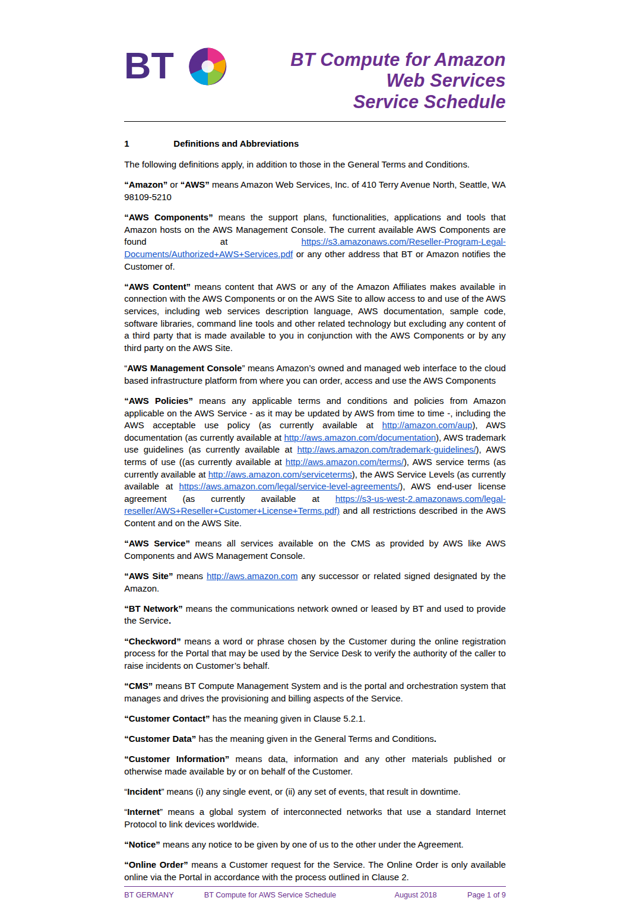BT
BT Compute for Amazon Web Services
Service Schedule
1 Definitions and Abbreviations
The following definitions apply, in addition to those in the General Terms and Conditions.
“Amazon” or “AWS” means Amazon Web Services, Inc. of 410 Terry Avenue North, Seattle, WA 98109-5210
“AWS Components” means the support plans, functionalities, applications and tools that Amazon hosts on the AWS Management Console. The current available AWS Components are found at https://s3.amazonaws.com/Reseller-Program-Legal-Documents/Authorized+AWS+Services.pdf or any other address that BT or Amazon notifies the Customer of.
“AWS Content” means content that AWS or any of the Amazon Affiliates makes available in connection with the AWS Components or on the AWS Site to allow access to and use of the AWS services, including web services description language, AWS documentation, sample code, software libraries, command line tools and other related technology but excluding any content of a third party that is made available to you in conjunction with the AWS Components or by any third party on the AWS Site.
“AWS Management Console” means Amazon’s owned and managed web interface to the cloud based infrastructure platform from where you can order, access and use the AWS Components
“AWS Policies” means any applicable terms and conditions and policies from Amazon applicable on the AWS Service - as it may be updated by AWS from time to time -, including the AWS acceptable use policy (as currently available at http://amazon.com/aup), AWS documentation (as currently available at http://aws.amazon.com/documentation), AWS trademark use guidelines (as currently available at http://aws.amazon.com/trademark-guidelines/), AWS terms of use ((as currently available at http://aws.amazon.com/terms/), AWS service terms (as currently available at http://aws.amazon.com/serviceterms), the AWS Service Levels (as currently available at https://aws.amazon.com/legal/service-level-agreements/), AWS end-user license agreement (as currently available at https://s3-us-west-2.amazonaws.com/legal-reseller/AWS+Reseller+Customer+License+Terms.pdf) and all restrictions described in the AWS Content and on the AWS Site.
“AWS Service” means all services available on the CMS as provided by AWS like AWS Components and AWS Management Console.
“AWS Site” means http://aws.amazon.com any successor or related signed designated by the Amazon.
“BT Network” means the communications network owned or leased by BT and used to provide the Service.
“Checkword” means a word or phrase chosen by the Customer during the online registration process for the Portal that may be used by the Service Desk to verify the authority of the caller to raise incidents on Customer’s behalf.
“CMS” means BT Compute Management System and is the portal and orchestration system that manages and drives the provisioning and billing aspects of the Service.
“Customer Contact” has the meaning given in Clause 5.2.1.
“Customer Data” has the meaning given in the General Terms and Conditions.
“Customer Information” means data, information and any other materials published or otherwise made available by or on behalf of the Customer.
“Incident” means (i) any single event, or (ii) any set of events, that result in downtime.
“Internet” means a global system of interconnected networks that use a standard Internet Protocol to link devices worldwide.
“Notice” means any notice to be given by one of us to the other under the Agreement.
“Online Order” means a Customer request for the Service. The Online Order is only available online via the Portal in accordance with the process outlined in Clause 2.
| BT GERMANY | BT Compute for AWS Service Schedule | August 2018 | Page 1 of 9 |